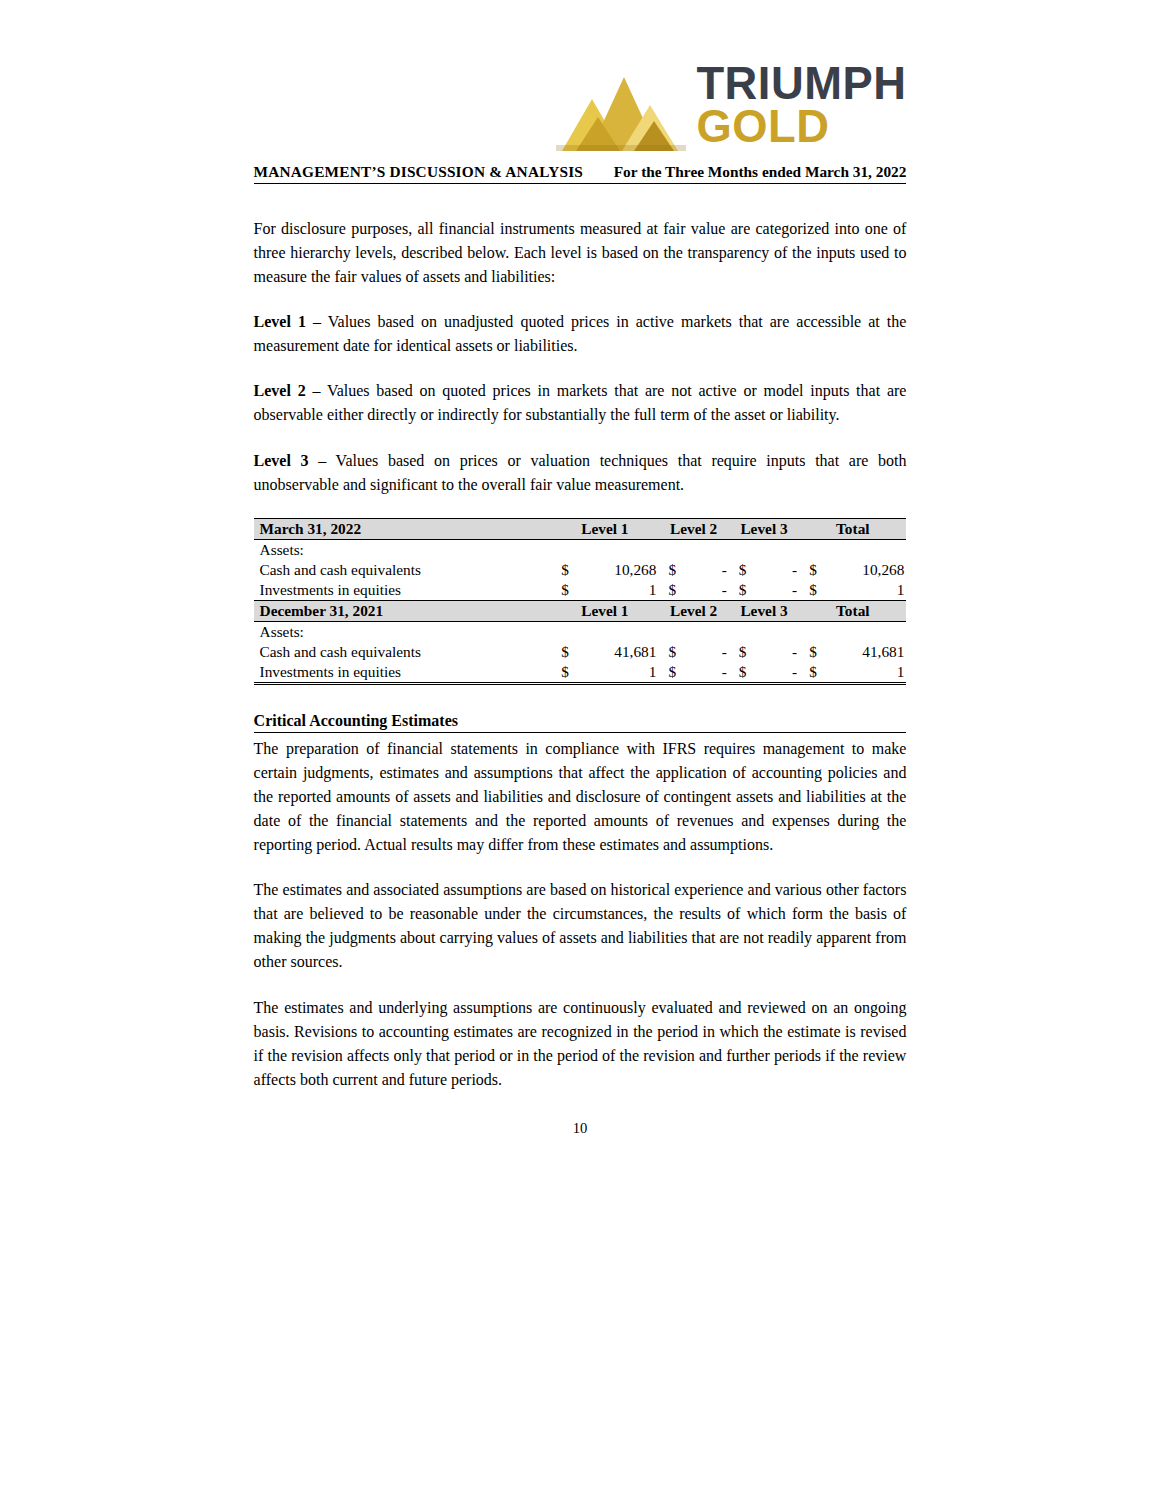TRIUMPH GOLD
MANAGEMENT’S DISCUSSION & ANALYSIS
For the Three Months ended March 31, 2022
For disclosure purposes, all financial instruments measured at fair value are categorized into one of three hierarchy levels, described below. Each level is based on the transparency of the inputs used to measure the fair values of assets and liabilities:
Level 1 – Values based on unadjusted quoted prices in active markets that are accessible at the measurement date for identical assets or liabilities.
Level 2 – Values based on quoted prices in markets that are not active or model inputs that are observable either directly or indirectly for substantially the full term of the asset or liability.
Level 3 – Values based on prices or valuation techniques that require inputs that are both unobservable and significant to the overall fair value measurement.
| March 31, 2022 | Level 1 | Level 2 | Level 3 | Total |
| --- | --- | --- | --- | --- |
| Assets: | | | | | | | | |
| Cash and cash equivalents | $ | 10,268 | $ | - | $ | - | $ | 10,268 |
| Investments in equities | $ | 1 | $ | - | $ | - | $ | 1 |
| December 31, 2021 | Level 1 | Level 2 | Level 3 | Total |
| Assets: | | | | | | | | |
| Cash and cash equivalents | $ | 41,681 | $ | - | $ | - | $ | 41,681 |
| Investments in equities | $ | 1 | $ | - | $ | - | $ | 1 |
Critical Accounting Estimates
The preparation of financial statements in compliance with IFRS requires management to make certain judgments, estimates and assumptions that affect the application of accounting policies and the reported amounts of assets and liabilities and disclosure of contingent assets and liabilities at the date of the financial statements and the reported amounts of revenues and expenses during the reporting period. Actual results may differ from these estimates and assumptions.
The estimates and associated assumptions are based on historical experience and various other factors that are believed to be reasonable under the circumstances, the results of which form the basis of making the judgments about carrying values of assets and liabilities that are not readily apparent from other sources.
The estimates and underlying assumptions are continuously evaluated and reviewed on an ongoing basis. Revisions to accounting estimates are recognized in the period in which the estimate is revised if the revision affects only that period or in the period of the revision and further periods if the review affects both current and future periods.
10